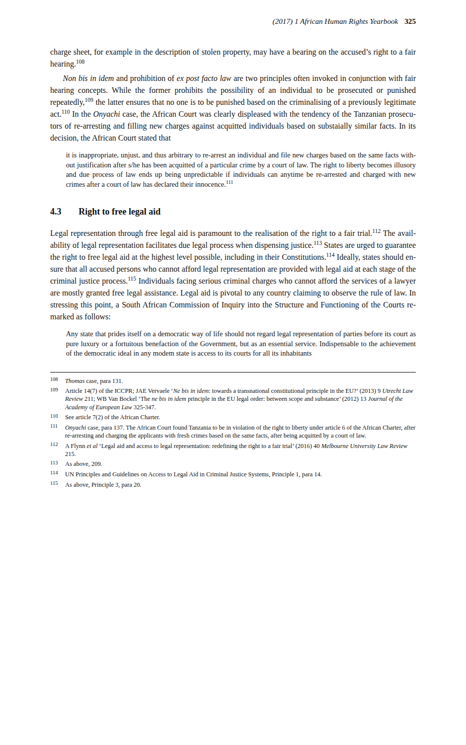(2017) 1 African Human Rights Yearbook 325
charge sheet, for example in the description of stolen property, may have a bearing on the accused’s right to a fair hearing.108
Non bis in idem and prohibition of ex post facto law are two principles often invoked in conjunction with fair hearing concepts. While the former prohibits the possibility of an individual to be prosecuted or punished repeatedly,109 the latter ensures that no one is to be punished based on the criminalising of a previously legitimate act.110 In the Onyachi case, the African Court was clearly displeased with the tendency of the Tanzanian prosecutors of re-arresting and filling new charges against acquitted individuals based on substaially similar facts. In its decision, the African Court stated that
it is inappropriate, unjust, and thus arbitrary to re-arrest an individual and file new charges based on the same facts without justification after s/he has been acquitted of a particular crime by a court of law. The right to liberty becomes illusory and due process of law ends up being unpredictable if individuals can anytime be re-arrested and charged with new crimes after a court of law has declared their innocence.111
4.3 Right to free legal aid
Legal representation through free legal aid is paramount to the realisation of the right to a fair trial.112 The availability of legal representation facilitates due legal process when dispensing justice.113 States are urged to guarantee the right to free legal aid at the highest level possible, including in their Constitutions.114 Ideally, states should ensure that all accused persons who cannot afford legal representation are provided with legal aid at each stage of the criminal justice process.115 Individuals facing serious criminal charges who cannot afford the services of a lawyer are mostly granted free legal assistance. Legal aid is pivotal to any country claiming to observe the rule of law. In stressing this point, a South African Commission of Inquiry into the Structure and Functioning of the Courts remarked as follows:
Any state that prides itself on a democratic way of life should not regard legal representation of parties before its court as pure luxury or a fortuitous benefaction of the Government, but as an essential service. Indispensable to the achievement of the democratic ideal in any modem state is access to its courts for all its inhabitants
Thomas case, para 131.
Article 14(7) of the ICCPR; JAE Vervaele ‘Ne bis in idem: towards a transnational constitutional principle in the EU?’ (2013) 9 Utrecht Law Review 211; WB Van Bockel ‘The ne bis in idem principle in the EU legal order: between scope and substance’ (2012) 13 Journal of the Academy of European Law 325-347.
See article 7(2) of the African Charter.
Onyachi case, para 137. The African Court found Tanzania to be in violation of the right to liberty under article 6 of the African Charter, after re-arresting and charging the applicants with fresh crimes based on the same facts, after being acquitted by a court of law.
A Flynn et al ‘Legal aid and access to legal representation: redefining the right to a fair trial’ (2016) 40 Melbourne University Law Review 215.
As above, 209.
UN Principles and Guidelines on Access to Legal Aid in Criminal Justice Systems, Principle 1, para 14.
As above, Principle 3, para 20.